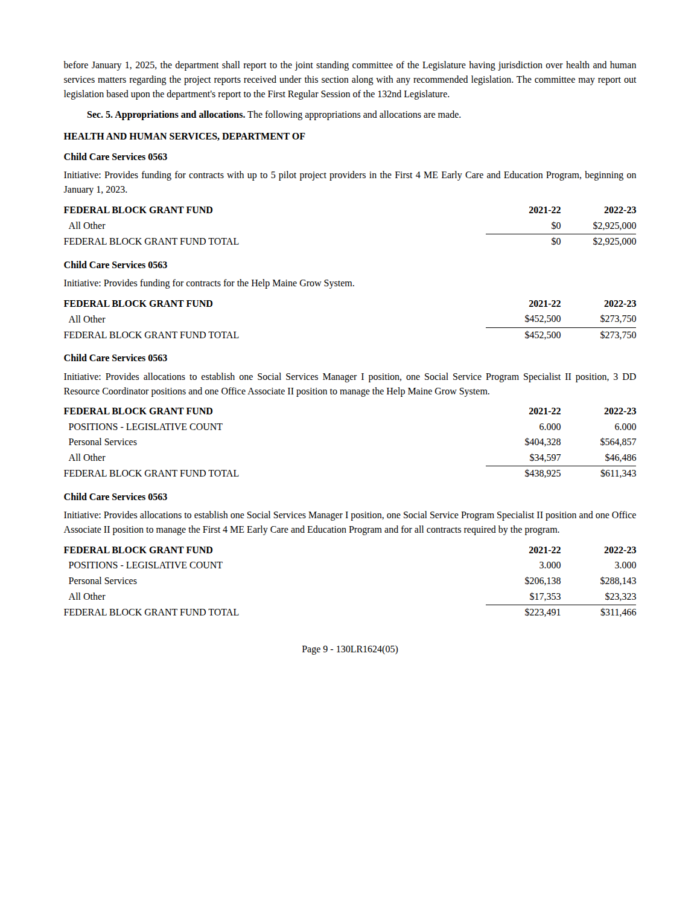before January 1, 2025, the department shall report to the joint standing committee of the Legislature having jurisdiction over health and human services matters regarding the project reports received under this section along with any recommended legislation. The committee may report out legislation based upon the department's report to the First Regular Session of the 132nd Legislature.
Sec. 5. Appropriations and allocations. The following appropriations and allocations are made.
HEALTH AND HUMAN SERVICES, DEPARTMENT OF
Child Care Services 0563
Initiative: Provides funding for contracts with up to 5 pilot project providers in the First 4 ME Early Care and Education Program, beginning on January 1, 2023.
| FEDERAL BLOCK GRANT FUND | 2021-22 | 2022-23 |
| --- | --- | --- |
| All Other | $0 | $2,925,000 |
| FEDERAL BLOCK GRANT FUND TOTAL | $0 | $2,925,000 |
Child Care Services 0563
Initiative: Provides funding for contracts for the Help Maine Grow System.
| FEDERAL BLOCK GRANT FUND | 2021-22 | 2022-23 |
| --- | --- | --- |
| All Other | $452,500 | $273,750 |
| FEDERAL BLOCK GRANT FUND TOTAL | $452,500 | $273,750 |
Child Care Services 0563
Initiative: Provides allocations to establish one Social Services Manager I position, one Social Service Program Specialist II position, 3 DD Resource Coordinator positions and one Office Associate II position to manage the Help Maine Grow System.
| FEDERAL BLOCK GRANT FUND | 2021-22 | 2022-23 |
| --- | --- | --- |
| POSITIONS - LEGISLATIVE COUNT | 6.000 | 6.000 |
| Personal Services | $404,328 | $564,857 |
| All Other | $34,597 | $46,486 |
| FEDERAL BLOCK GRANT FUND TOTAL | $438,925 | $611,343 |
Child Care Services 0563
Initiative: Provides allocations to establish one Social Services Manager I position, one Social Service Program Specialist II position and one Office Associate II position to manage the First 4 ME Early Care and Education Program and for all contracts required by the program.
| FEDERAL BLOCK GRANT FUND | 2021-22 | 2022-23 |
| --- | --- | --- |
| POSITIONS - LEGISLATIVE COUNT | 3.000 | 3.000 |
| Personal Services | $206,138 | $288,143 |
| All Other | $17,353 | $23,323 |
| FEDERAL BLOCK GRANT FUND TOTAL | $223,491 | $311,466 |
Page 9 - 130LR1624(05)